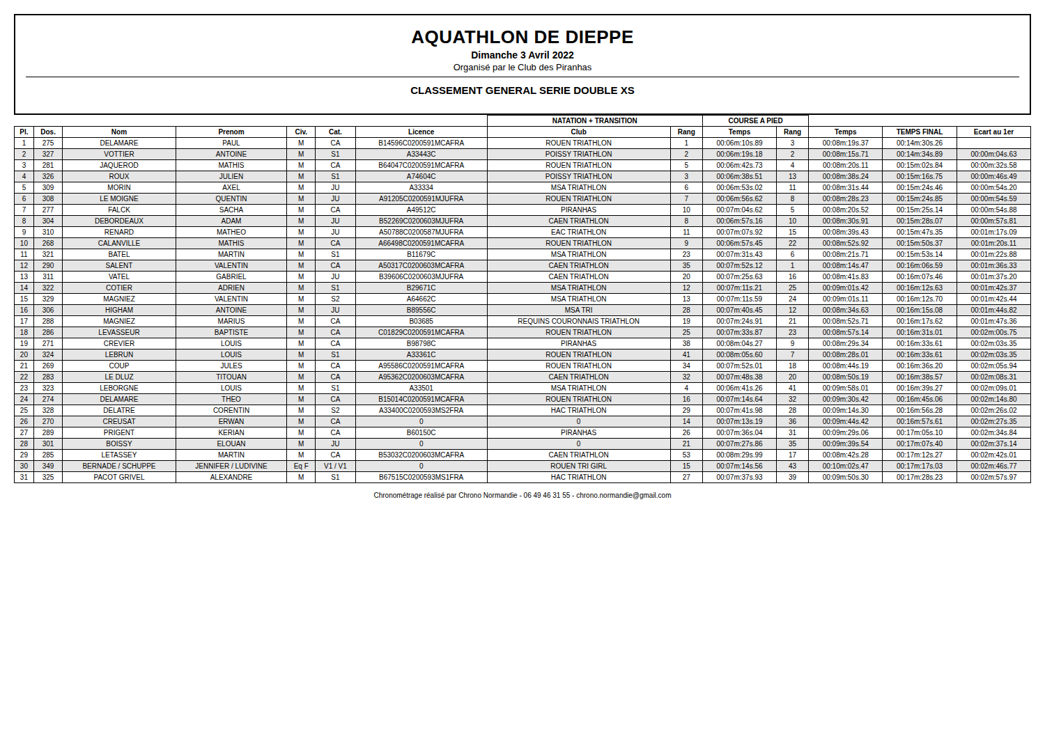AQUATHLON DE DIEPPE
Dimanche 3 Avril 2022
Organisé par le Club des Piranhas
CLASSEMENT GENERAL SERIE DOUBLE XS
| | NATATION + TRANSITION | COURSE A PIED | |
| --- | --- | --- | --- |
| Pl. | Dos. | Nom | Prenom | Civ. | Cat. | Licence | Club | Rang | Temps | Rang | Temps | TEMPS FINAL | Ecart au 1er |
| 1 | 275 | DELAMARE | PAUL | M | CA | B14596C0200591MCAFRA | ROUEN TRIATHLON | 1 | 00:06m:10s.89 | 3 | 00:08m:19s.37 | 00:14m:30s.26 | |
| 2 | 327 | VOTTIER | ANTOINE | M | S1 | A33443C | POISSY TRIATHLON | 2 | 00:06m:19s.18 | 2 | 00:08m:15s.71 | 00:14m:34s.89 | 00:00m:04s.63 |
| 3 | 281 | JAQUEROD | MATHIS | M | CA | B64047C0200591MCAFRA | ROUEN TRIATHLON | 5 | 00:06m:42s.73 | 4 | 00:08m:20s.11 | 00:15m:02s.84 | 00:00m:32s.58 |
| 4 | 326 | ROUX | JULIEN | M | S1 | A74604C | POISSY TRIATHLON | 3 | 00:06m:38s.51 | 13 | 00:08m:38s.24 | 00:15m:16s.75 | 00:00m:46s.49 |
| 5 | 309 | MORIN | AXEL | M | JU | A33334 | MSA TRIATHLON | 6 | 00:06m:53s.02 | 11 | 00:08m:31s.44 | 00:15m:24s.46 | 00:00m:54s.20 |
| 6 | 308 | LE MOIGNE | QUENTIN | M | JU | A91205C0200591MJUFRA | ROUEN TRIATHLON | 7 | 00:06m:56s.62 | 8 | 00:08m:28s.23 | 00:15m:24s.85 | 00:00m:54s.59 |
| 7 | 277 | FALCK | SACHA | M | CA | A49512C | PIRANHAS | 10 | 00:07m:04s.62 | 5 | 00:08m:20s.52 | 00:15m:25s.14 | 00:00m:54s.88 |
| 8 | 304 | DEBORDEAUX | ADAM | M | JU | B52269C0200603MJUFRA | CAEN TRIATHLON | 8 | 00:06m:57s.16 | 10 | 00:08m:30s.91 | 00:15m:28s.07 | 00:00m:57s.81 |
| 9 | 310 | RENARD | MATHEO | M | JU | A50788C0200587MJUFRA | EAC TRIATHLON | 11 | 00:07m:07s.92 | 15 | 00:08m:39s.43 | 00:15m:47s.35 | 00:01m:17s.09 |
| 10 | 268 | CALANVILLE | MATHIS | M | CA | A66498C0200591MCAFRA | ROUEN TRIATHLON | 9 | 00:06m:57s.45 | 22 | 00:08m:52s.92 | 00:15m:50s.37 | 00:01m:20s.11 |
| 11 | 321 | BATEL | MARTIN | M | S1 | B11679C | MSA TRIATHLON | 23 | 00:07m:31s.43 | 6 | 00:08m:21s.71 | 00:15m:53s.14 | 00:01m:22s.88 |
| 12 | 290 | SALENT | VALENTIN | M | CA | A50317C0200603MCAFRA | CAEN TRIATHLON | 35 | 00:07m:52s.12 | 1 | 00:08m:14s.47 | 00:16m:06s.59 | 00:01m:36s.33 |
| 13 | 311 | VATEL | GABRIEL | M | JU | B39606C0200603MJUFRA | CAEN TRIATHLON | 20 | 00:07m:25s.63 | 16 | 00:08m:41s.83 | 00:16m:07s.46 | 00:01m:37s.20 |
| 14 | 322 | COTIER | ADRIEN | M | S1 | B29671C | MSA TRIATHLON | 12 | 00:07m:11s.21 | 25 | 00:09m:01s.42 | 00:16m:12s.63 | 00:01m:42s.37 |
| 15 | 329 | MAGNIEZ | VALENTIN | M | S2 | A64662C | MSA TRIATHLON | 13 | 00:07m:11s.59 | 24 | 00:09m:01s.11 | 00:16m:12s.70 | 00:01m:42s.44 |
| 16 | 306 | HIGHAM | ANTOINE | M | JU | B89556C | MSA TRI | 28 | 00:07m:40s.45 | 12 | 00:08m:34s.63 | 00:16m:15s.08 | 00:01m:44s.82 |
| 17 | 288 | MAGNIEZ | MARIUS | M | CA | B03685 | REQUINS COURONNAIS TRIATHLON | 19 | 00:07m:24s.91 | 21 | 00:08m:52s.71 | 00:16m:17s.62 | 00:01m:47s.36 |
| 18 | 286 | LEVASSEUR | BAPTISTE | M | CA | C01829C0200591MCAFRA | ROUEN TRIATHLON | 25 | 00:07m:33s.87 | 23 | 00:08m:57s.14 | 00:16m:31s.01 | 00:02m:00s.75 |
| 19 | 271 | CREVIER | LOUIS | M | CA | B98798C | PIRANHAS | 38 | 00:08m:04s.27 | 9 | 00:08m:29s.34 | 00:16m:33s.61 | 00:02m:03s.35 |
| 20 | 324 | LEBRUN | LOUIS | M | S1 | A33361C | ROUEN TRIATHLON | 41 | 00:08m:05s.60 | 7 | 00:08m:28s.01 | 00:16m:33s.61 | 00:02m:03s.35 |
| 21 | 269 | COUP | JULES | M | CA | A95586C0200591MCAFRA | ROUEN TRIATHLON | 34 | 00:07m:52s.01 | 18 | 00:08m:44s.19 | 00:16m:36s.20 | 00:02m:05s.94 |
| 22 | 283 | LE DLUZ | TITOUAN | M | CA | A95362C0200603MCAFRA | CAEN TRIATHLON | 32 | 00:07m:48s.38 | 20 | 00:08m:50s.19 | 00:16m:38s.57 | 00:02m:08s.31 |
| 23 | 323 | LEBORGNE | LOUIS | M | S1 | A33501 | MSA TRIATHLON | 4 | 00:06m:41s.26 | 41 | 00:09m:58s.01 | 00:16m:39s.27 | 00:02m:09s.01 |
| 24 | 274 | DELAMARE | THEO | M | CA | B15014C0200591MCAFRA | ROUEN TRIATHLON | 16 | 00:07m:14s.64 | 32 | 00:09m:30s.42 | 00:16m:45s.06 | 00:02m:14s.80 |
| 25 | 328 | DELATRE | CORENTIN | M | S2 | A33400C0200593MS2FRA | HAC TRIATHLON | 29 | 00:07m:41s.98 | 28 | 00:09m:14s.30 | 00:16m:56s.28 | 00:02m:26s.02 |
| 26 | 270 | CREUSAT | ERWAN | M | CA | 0 | 0 | 14 | 00:07m:13s.19 | 36 | 00:09m:44s.42 | 00:16m:57s.61 | 00:02m:27s.35 |
| 27 | 289 | PRIGENT | KERIAN | M | CA | B60150C | PIRANHAS | 26 | 00:07m:36s.04 | 31 | 00:09m:29s.06 | 00:17m:05s.10 | 00:02m:34s.84 |
| 28 | 301 | BOISSY | ELOUAN | M | JU | 0 | 0 | 21 | 00:07m:27s.86 | 35 | 00:09m:39s.54 | 00:17m:07s.40 | 00:02m:37s.14 |
| 29 | 285 | LETASSEY | MARTIN | M | CA | B53032C0200603MCAFRA | CAEN TRIATHLON | 53 | 00:08m:29s.99 | 17 | 00:08m:42s.28 | 00:17m:12s.27 | 00:02m:42s.01 |
| 30 | 349 | BERNADE / SCHUPPE | JENNIFER / LUDIVINE | Eq F | V1 / V1 | 0 | ROUEN TRI GIRL | 15 | 00:07m:14s.56 | 43 | 00:10m:02s.47 | 00:17m:17s.03 | 00:02m:46s.77 |
| 31 | 325 | PACOT GRIVEL | ALEXANDRE | M | S1 | B67515C0200593MS1FRA | HAC TRIATHLON | 27 | 00:07m:37s.93 | 39 | 00:09m:50s.30 | 00:17m:28s.23 | 00:02m:57s.97 |
Chronométrage réalisé par Chrono Normandie - 06 49 46 31 55 - chrono.normandie@gmail.com